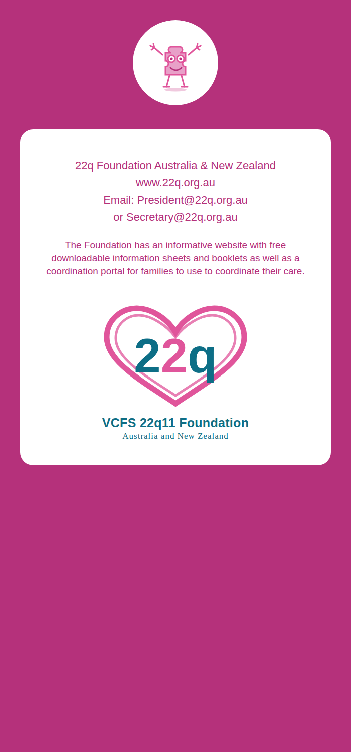22q Foundation Australia & New Zealand
www.22q.org.au
Email: President@22q.org.au
or Secretary@22q.org.au
The Foundation has an informative website with free downloadable information sheets and booklets as well as a coordination portal for families to use to coordinate their care.
22q
VCFS 22q11 Foundation
Australia and New Zealand